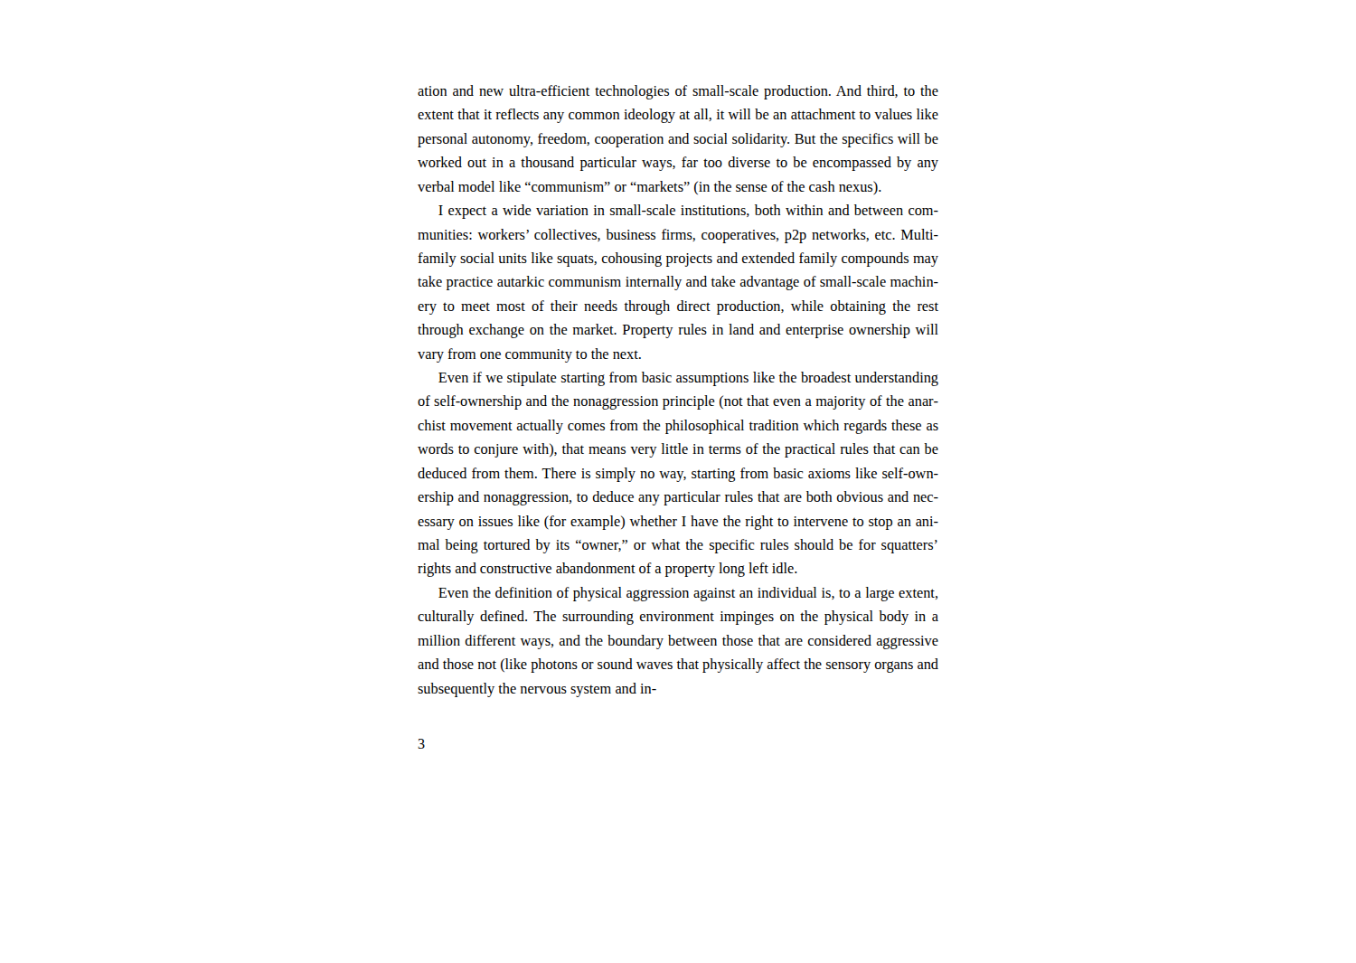ation and new ultra-efficient technologies of small-scale production. And third, to the extent that it reflects any common ideology at all, it will be an attachment to values like personal autonomy, freedom, cooperation and social solidarity. But the specifics will be worked out in a thousand particular ways, far too diverse to be encompassed by any verbal model like “communism” or “markets” (in the sense of the cash nexus).
I expect a wide variation in small-scale institutions, both within and between communities: workers’ collectives, business firms, cooperatives, p2p networks, etc. Multi-family social units like squats, cohousing projects and extended family compounds may take practice autarkic communism internally and take advantage of small-scale machinery to meet most of their needs through direct production, while obtaining the rest through exchange on the market. Property rules in land and enterprise ownership will vary from one community to the next.
Even if we stipulate starting from basic assumptions like the broadest understanding of self-ownership and the nonaggression principle (not that even a majority of the anarchist movement actually comes from the philosophical tradition which regards these as words to conjure with), that means very little in terms of the practical rules that can be deduced from them. There is simply no way, starting from basic axioms like self-ownership and nonaggression, to deduce any particular rules that are both obvious and necessary on issues like (for example) whether I have the right to intervene to stop an animal being tortured by its “owner,” or what the specific rules should be for squatters’ rights and constructive abandonment of a property long left idle.
Even the definition of physical aggression against an individual is, to a large extent, culturally defined. The surrounding environment impinges on the physical body in a million different ways, and the boundary between those that are considered aggressive and those not (like photons or sound waves that physically affect the sensory organs and subsequently the nervous system and in-
3